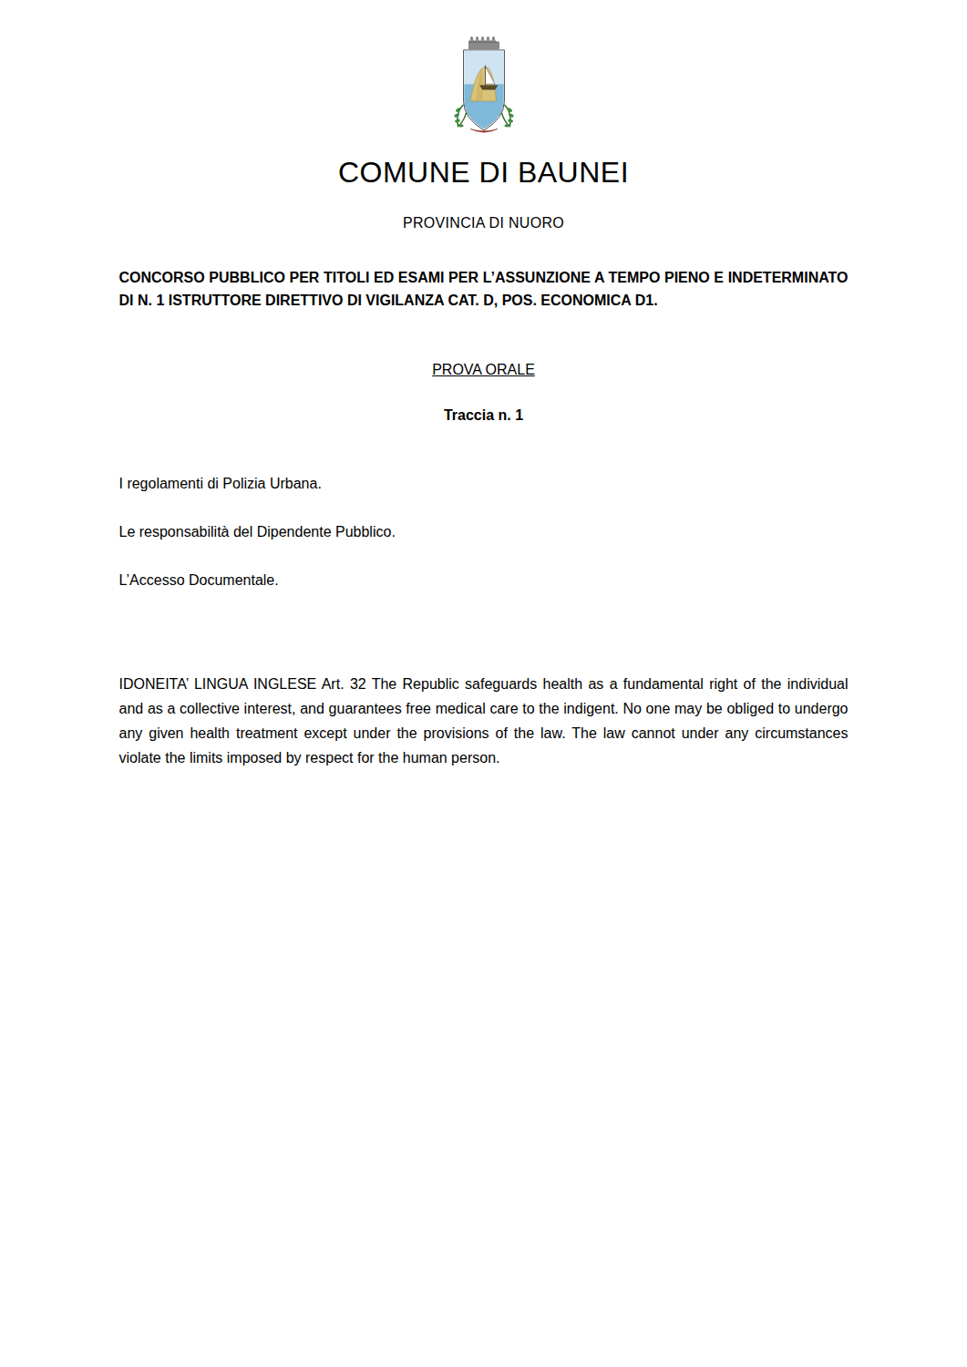COMUNE DI BAUNEI
PROVINCIA DI NUORO
CONCORSO PUBBLICO PER TITOLI ED ESAMI PER L’ASSUNZIONE A TEMPO PIENO E INDETERMINATO DI N. 1 ISTRUTTORE DIRETTIVO DI VIGILANZA CAT. D, POS. ECONOMICA D1.
PROVA ORALE
Traccia n. 1
I regolamenti di Polizia Urbana.
Le responsabilità del Dipendente Pubblico.
L’Accesso Documentale.
IDONEITA’ LINGUA INGLESE Art. 32 The Republic safeguards health as a fundamental right of the individual and as a collective interest, and guarantees free medical care to the indigent. No one may be obliged to undergo any given health treatment except under the provisions of the law. The law cannot under any circumstances violate the limits imposed by respect for the human person.